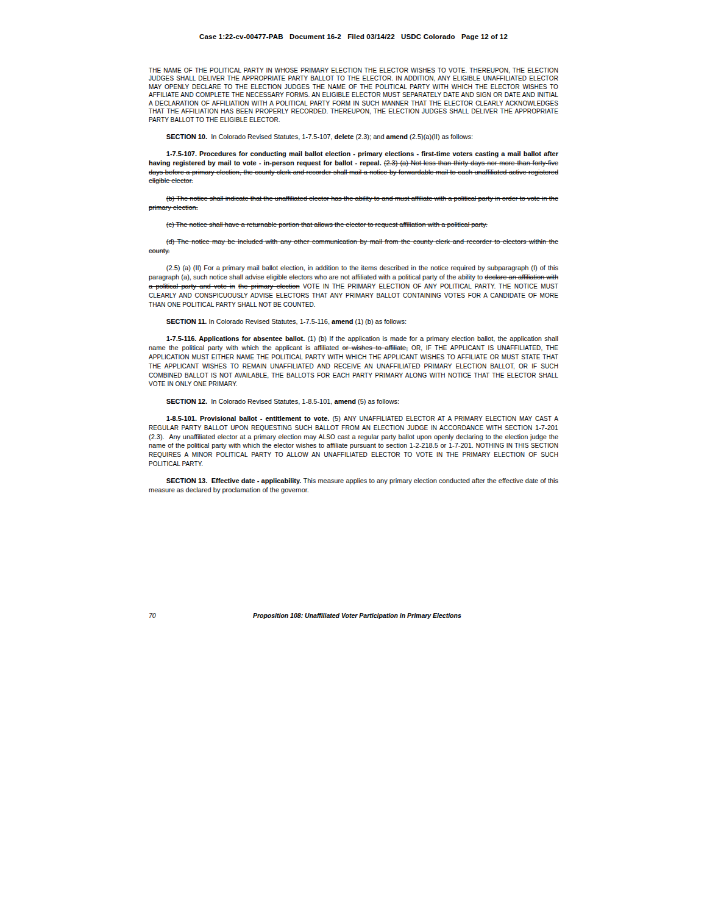Case 1:22-cv-00477-PAB Document 16-2 Filed 03/14/22 USDC Colorado Page 12 of 12
THE NAME OF THE POLITICAL PARTY IN WHOSE PRIMARY ELECTION THE ELECTOR WISHES TO VOTE. THEREUPON, THE ELECTION JUDGES SHALL DELIVER THE APPROPRIATE PARTY BALLOT TO THE ELECTOR. IN ADDITION, ANY ELIGIBLE UNAFFILIATED ELECTOR MAY OPENLY DECLARE TO THE ELECTION JUDGES THE NAME OF THE POLITICAL PARTY WITH WHICH THE ELECTOR WISHES TO AFFILIATE AND COMPLETE THE NECESSARY FORMS. AN ELIGIBLE ELECTOR MUST SEPARATELY DATE AND SIGN OR DATE AND INITIAL A DECLARATION OF AFFILIATION WITH A POLITICAL PARTY FORM IN SUCH MANNER THAT THE ELECTOR CLEARLY ACKNOWLEDGES THAT THE AFFILIATION HAS BEEN PROPERLY RECORDED. THEREUPON, THE ELECTION JUDGES SHALL DELIVER THE APPROPRIATE PARTY BALLOT TO THE ELIGIBLE ELECTOR.
SECTION 10. In Colorado Revised Statutes, 1-7.5-107, delete (2.3); and amend (2.5)(a)(II) as follows:
1-7.5-107. Procedures for conducting mail ballot election - primary elections - first-time voters casting a mail ballot after having registered by mail to vote - in-person request for ballot - repeal. (2.3) (a) Not less than thirty days nor more than forty-five days before a primary election, the county clerk and recorder shall mail a notice by forwardable mail to each unaffiliated active registered eligible elector.
(b) The notice shall indicate that the unaffiliated elector has the ability to and must affiliate with a political party in order to vote in the primary election.
(c) The notice shall have a returnable portion that allows the elector to request affiliation with a political party.
(d) The notice may be included with any other communication by mail from the county clerk and recorder to electors within the county.
(2.5) (a) (II) For a primary mail ballot election, in addition to the items described in the notice required by subparagraph (I) of this paragraph (a), such notice shall advise eligible electors who are not affiliated with a political party of the ability to declare an affiliation with a political party and vote in the primary election VOTE IN THE PRIMARY ELECTION OF ANY POLITICAL PARTY. THE NOTICE MUST CLEARLY AND CONSPICUOUSLY ADVISE ELECTORS THAT ANY PRIMARY BALLOT CONTAINING VOTES FOR A CANDIDATE OF MORE THAN ONE POLITICAL PARTY SHALL NOT BE COUNTED.
SECTION 11. In Colorado Revised Statutes, 1-7.5-116, amend (1) (b) as follows:
1-7.5-116. Applications for absentee ballot. (1) (b) If the application is made for a primary election ballot, the application shall name the political party with which the applicant is affiliated or wishes to affiliate, OR, IF THE APPLICANT IS UNAFFILIATED, THE APPLICATION MUST EITHER NAME THE POLITICAL PARTY WITH WHICH THE APPLICANT WISHES TO AFFILIATE OR MUST STATE THAT THE APPLICANT WISHES TO REMAIN UNAFFILIATED AND RECEIVE AN UNAFFILIATED PRIMARY ELECTION BALLOT, OR IF SUCH COMBINED BALLOT IS NOT AVAILABLE, THE BALLOTS FOR EACH PARTY PRIMARY ALONG WITH NOTICE THAT THE ELECTOR SHALL VOTE IN ONLY ONE PRIMARY.
SECTION 12. In Colorado Revised Statutes, 1-8.5-101, amend (5) as follows:
1-8.5-101. Provisional ballot - entitlement to vote. (5) ANY UNAFFILIATED ELECTOR AT A PRIMARY ELECTION MAY CAST A REGULAR PARTY BALLOT UPON REQUESTING SUCH BALLOT FROM AN ELECTION JUDGE IN ACCORDANCE WITH SECTION 1-7-201 (2.3). Any unaffiliated elector at a primary election may ALSO cast a regular party ballot upon openly declaring to the election judge the name of the political party with which the elector wishes to affiliate pursuant to section 1-2-218.5 or 1-7-201. NOTHING IN THIS SECTION REQUIRES A MINOR POLITICAL PARTY TO ALLOW AN UNAFFILIATED ELECTOR TO VOTE IN THE PRIMARY ELECTION OF SUCH POLITICAL PARTY.
SECTION 13. Effective date - applicability. This measure applies to any primary election conducted after the effective date of this measure as declared by proclamation of the governor.
70
Proposition 108: Unaffiliated Voter Participation in Primary Elections